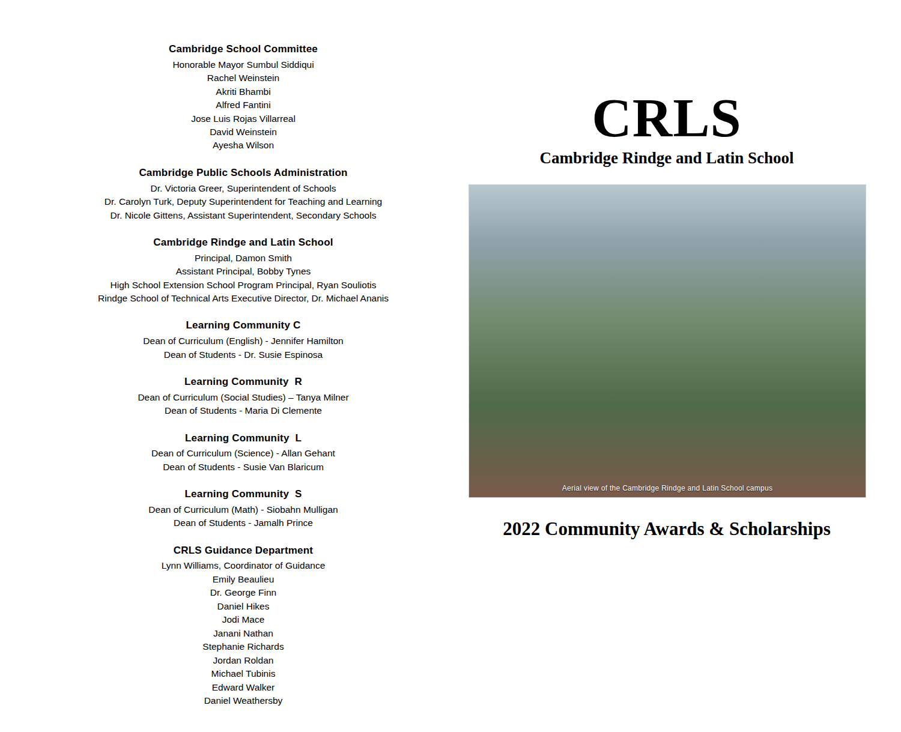Cambridge School Committee
Honorable Mayor Sumbul Siddiqui
Rachel Weinstein
Akriti Bhambi
Alfred Fantini
Jose Luis Rojas Villarreal
David Weinstein
Ayesha Wilson
Cambridge Public Schools Administration
Dr. Victoria Greer, Superintendent of Schools
Dr. Carolyn Turk, Deputy Superintendent for Teaching and Learning
Dr. Nicole Gittens, Assistant Superintendent, Secondary Schools
Cambridge Rindge and Latin School
Principal, Damon Smith
Assistant Principal, Bobby Tynes
High School Extension School Program Principal, Ryan Souliotis
Rindge School of Technical Arts Executive Director, Dr. Michael Ananis
Learning Community C
Dean of Curriculum (English) - Jennifer Hamilton
Dean of Students - Dr. Susie Espinosa
Learning Community R
Dean of Curriculum (Social Studies) – Tanya Milner
Dean of Students - Maria Di Clemente
Learning Community L
Dean of Curriculum (Science) - Allan Gehant
Dean of Students - Susie Van Blaricum
Learning Community S
Dean of Curriculum (Math) - Siobahn Mulligan
Dean of Students - Jamalh Prince
CRLS Guidance Department
Lynn Williams, Coordinator of Guidance
Emily Beaulieu
Dr. George Finn
Daniel Hikes
Jodi Mace
Janani Nathan
Stephanie Richards
Jordan Roldan
Michael Tubinis
Edward Walker
Daniel Weathersby
CRLS
Cambridge Rindge and Latin School
Aerial view of the Cambridge Rindge and Latin School campus
2022 Community Awards & Scholarships